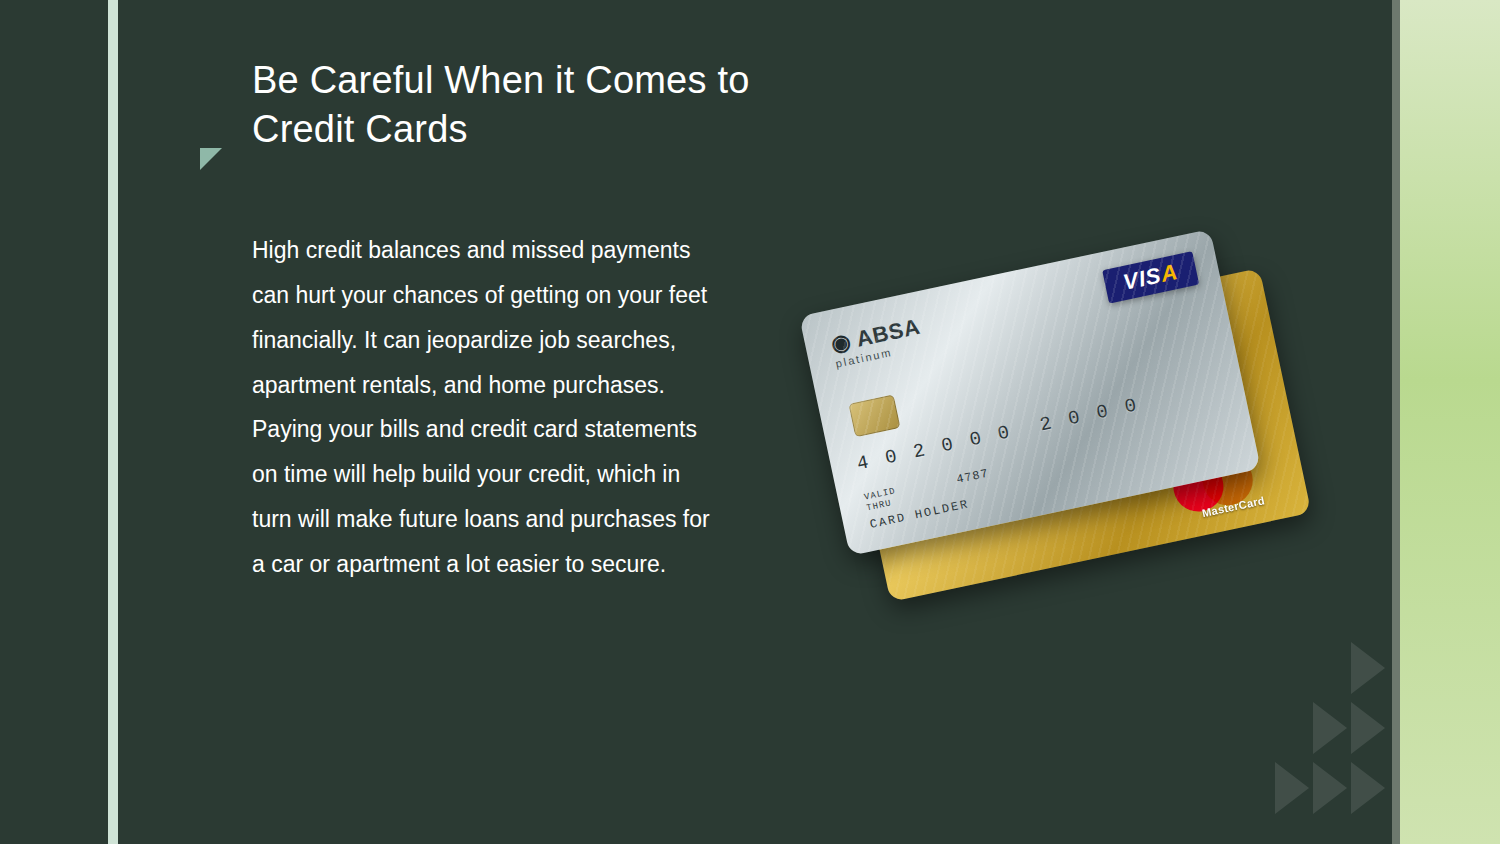Be Careful When it Comes to Credit Cards
High credit balances and missed payments can hurt your chances of getting on your feet financially. It can jeopardize job searches, apartment rentals, and home purchases. Paying your bills and credit card statements on time will help build your credit, which in turn will make future loans and purchases for a car or apartment a lot easier to secure.
4 0 2 0 0 1 2
MasterCard
◉ABSAplatinum
VISA
4 0 2 0 0 0 2 0 0 0
VALID
THRU
4787
CARD HOLDER